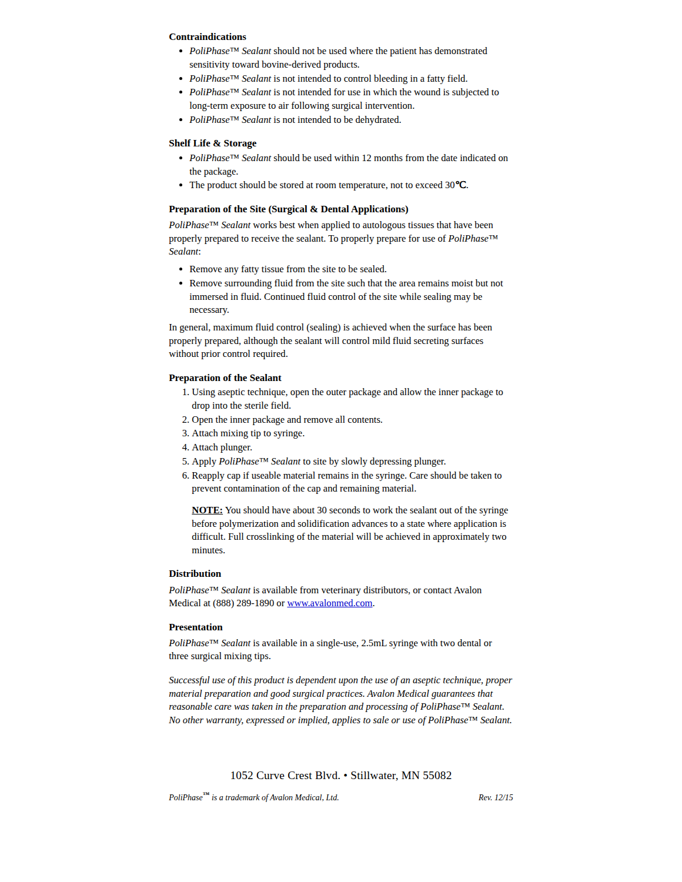Contraindications
PoliPhase™ Sealant should not be used where the patient has demonstrated sensitivity toward bovine-derived products.
PoliPhase™ Sealant is not intended to control bleeding in a fatty field.
PoliPhase™ Sealant is not intended for use in which the wound is subjected to long-term exposure to air following surgical intervention.
PoliPhase™ Sealant is not intended to be dehydrated.
Shelf Life & Storage
PoliPhase™ Sealant should be used within 12 months from the date indicated on the package.
The product should be stored at room temperature, not to exceed 30℃.
Preparation of the Site (Surgical & Dental Applications)
PoliPhase™ Sealant works best when applied to autologous tissues that have been properly prepared to receive the sealant. To properly prepare for use of PoliPhase™ Sealant:
Remove any fatty tissue from the site to be sealed.
Remove surrounding fluid from the site such that the area remains moist but not immersed in fluid. Continued fluid control of the site while sealing may be necessary.
In general, maximum fluid control (sealing) is achieved when the surface has been properly prepared, although the sealant will control mild fluid secreting surfaces without prior control required.
Preparation of the Sealant
Using aseptic technique, open the outer package and allow the inner package to drop into the sterile field.
Open the inner package and remove all contents.
Attach mixing tip to syringe.
Attach plunger.
Apply PoliPhase™ Sealant to site by slowly depressing plunger.
Reapply cap if useable material remains in the syringe. Care should be taken to prevent contamination of the cap and remaining material.
NOTE: You should have about 30 seconds to work the sealant out of the syringe before polymerization and solidification advances to a state where application is difficult. Full crosslinking of the material will be achieved in approximately two minutes.
Distribution
PoliPhase™ Sealant is available from veterinary distributors, or contact Avalon Medical at (888) 289-1890 or www.avalonmed.com.
Presentation
PoliPhase™ Sealant is available in a single-use, 2.5mL syringe with two dental or three surgical mixing tips.
Successful use of this product is dependent upon the use of an aseptic technique, proper material preparation and good surgical practices. Avalon Medical guarantees that reasonable care was taken in the preparation and processing of PoliPhase™ Sealant. No other warranty, expressed or implied, applies to sale or use of PoliPhase™ Sealant.
1052 Curve Crest Blvd. • Stillwater, MN 55082
PoliPhase™ is a trademark of Avalon Medical, Ltd. Rev. 12/15